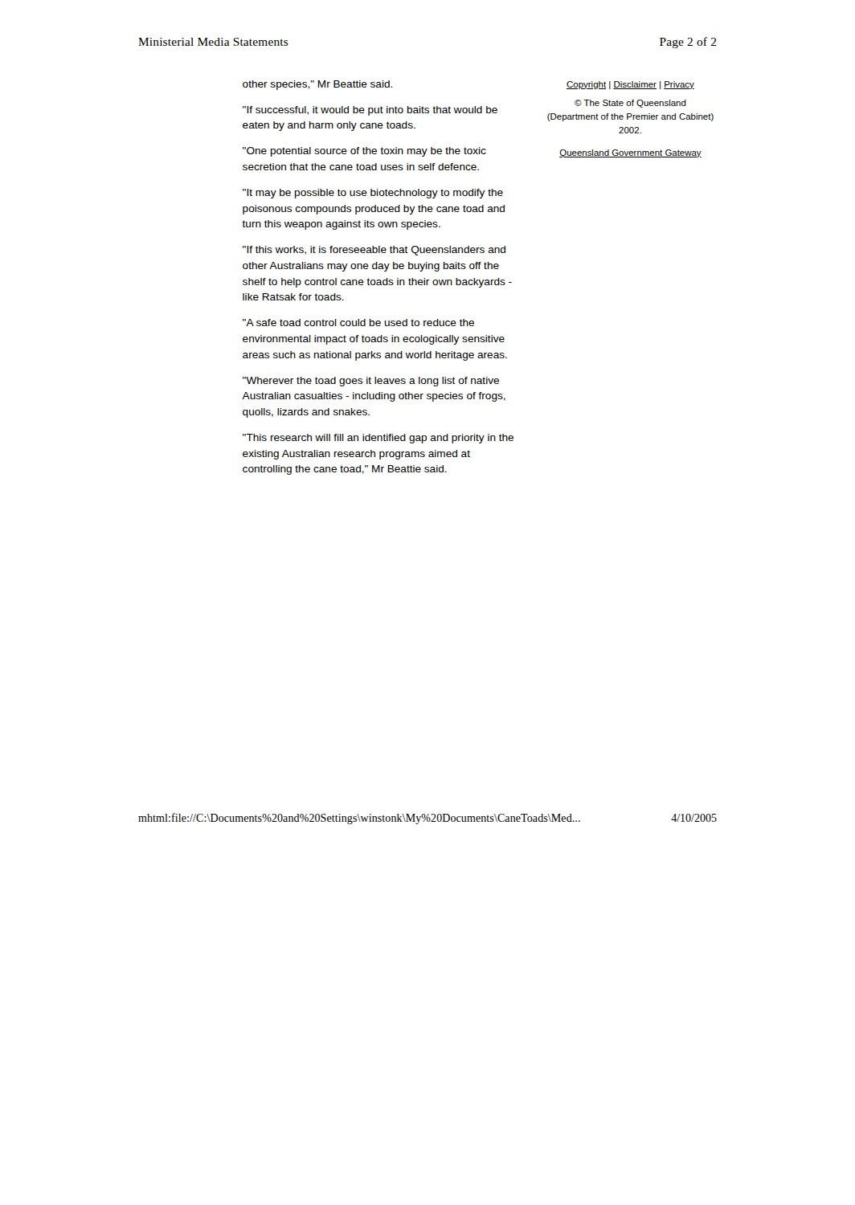Ministerial Media Statements
Page 2 of 2
other species," Mr Beattie said.
"If successful, it would be put into baits that would be eaten by and harm only cane toads.
"One potential source of the toxin may be the toxic secretion that the cane toad uses in self defence.
"It may be possible to use biotechnology to modify the poisonous compounds produced by the cane toad and turn this weapon against its own species.
"If this works, it is foreseeable that Queenslanders and other Australians may one day be buying baits off the shelf to help control cane toads in their own backyards - like Ratsak for toads.
"A safe toad control could be used to reduce the environmental impact of toads in ecologically sensitive areas such as national parks and world heritage areas.
"Wherever the toad goes it leaves a long list of native Australian casualties - including other species of frogs, quolls, lizards and snakes.
"This research will fill an identified gap and priority in the existing Australian research programs aimed at controlling the cane toad," Mr Beattie said.
Copyright | Disclaimer | Privacy
© The State of Queensland
(Department of the Premier and Cabinet) 2002.
Queensland Government Gateway
mhtml:file://C:\Documents%20and%20Settings\winstonk\My%20Documents\CaneToads\Med...
4/10/2005